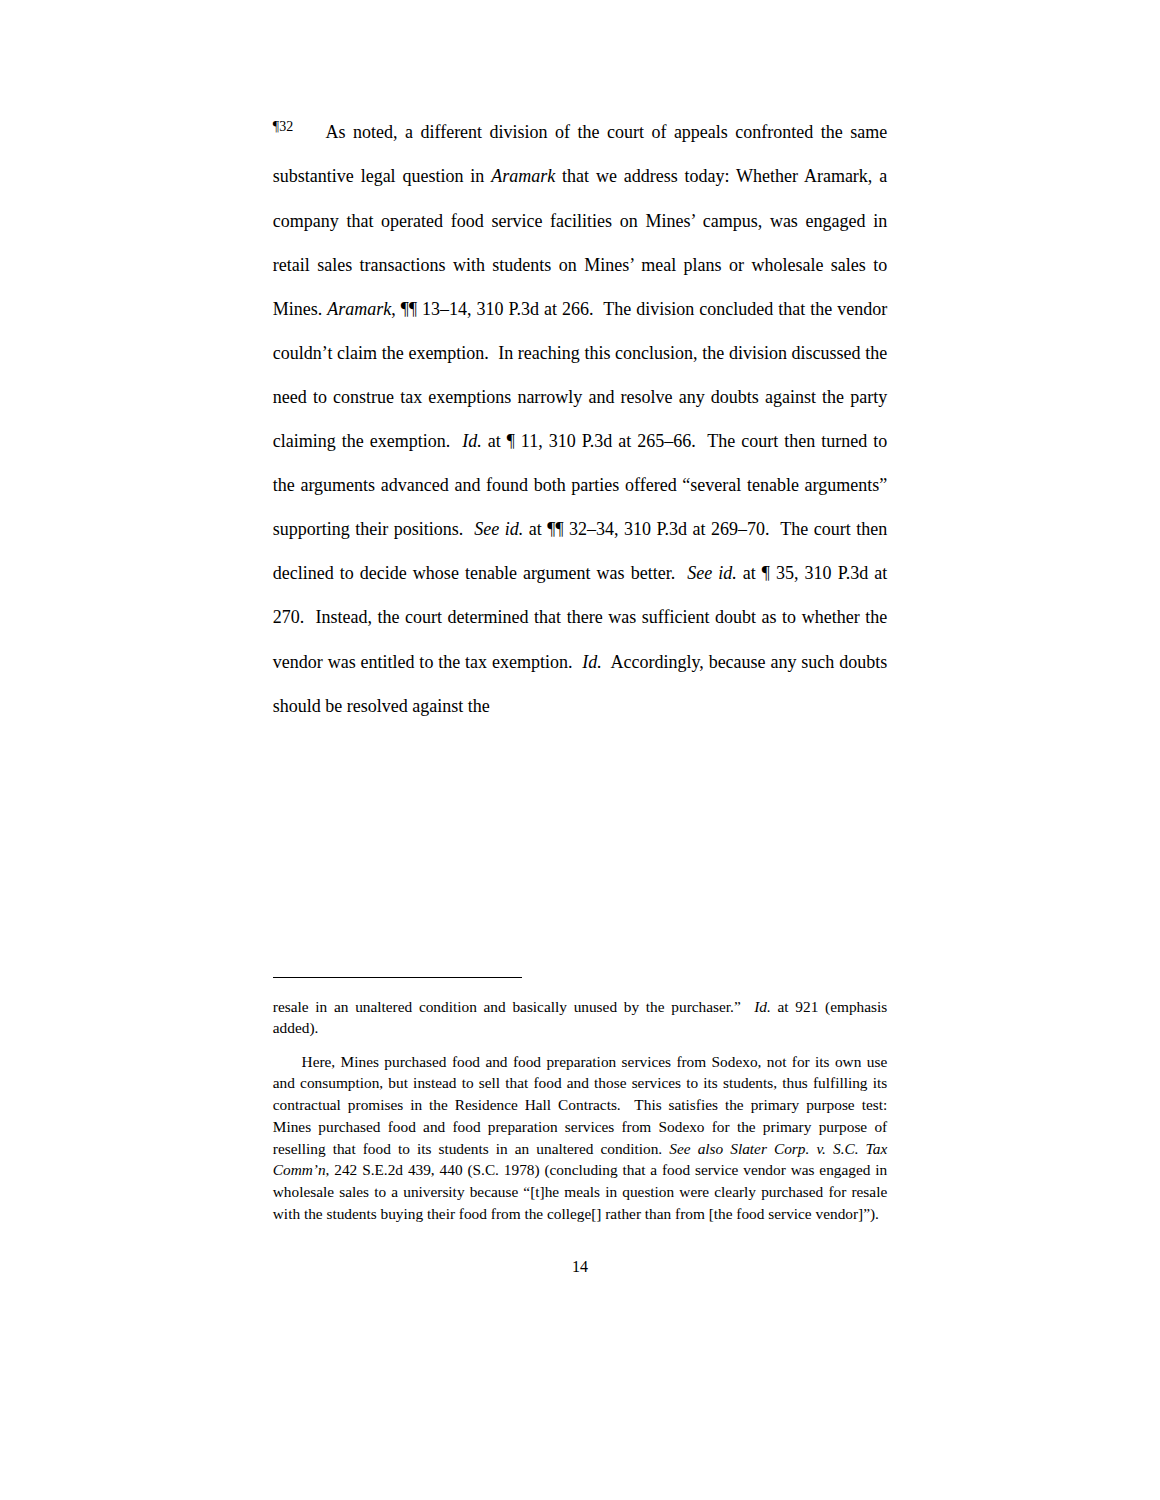¶32 As noted, a different division of the court of appeals confronted the same substantive legal question in Aramark that we address today: Whether Aramark, a company that operated food service facilities on Mines’ campus, was engaged in retail sales transactions with students on Mines’ meal plans or wholesale sales to Mines. Aramark, ¶¶ 13–14, 310 P.3d at 266. The division concluded that the vendor couldn’t claim the exemption. In reaching this conclusion, the division discussed the need to construe tax exemptions narrowly and resolve any doubts against the party claiming the exemption. Id. at ¶ 11, 310 P.3d at 265–66. The court then turned to the arguments advanced and found both parties offered “several tenable arguments” supporting their positions. See id. at ¶¶ 32–34, 310 P.3d at 269–70. The court then declined to decide whose tenable argument was better. See id. at ¶ 35, 310 P.3d at 270. Instead, the court determined that there was sufficient doubt as to whether the vendor was entitled to the tax exemption. Id. Accordingly, because any such doubts should be resolved against the
resale in an unaltered condition and basically unused by the purchaser.” Id. at 921 (emphasis added).
Here, Mines purchased food and food preparation services from Sodexo, not for its own use and consumption, but instead to sell that food and those services to its students, thus fulfilling its contractual promises in the Residence Hall Contracts. This satisfies the primary purpose test: Mines purchased food and food preparation services from Sodexo for the primary purpose of reselling that food to its students in an unaltered condition. See also Slater Corp. v. S.C. Tax Comm’n, 242 S.E.2d 439, 440 (S.C. 1978) (concluding that a food service vendor was engaged in wholesale sales to a university because “[t]he meals in question were clearly purchased for resale with the students buying their food from the college[] rather than from [the food service vendor]”).
14